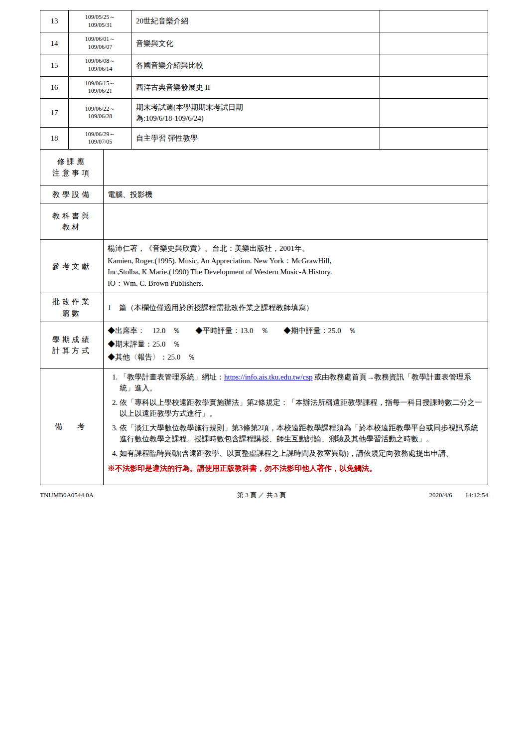| 13 | 109/05/25～ 109/05/31 | 20世紀音樂介紹 | |
| 14 | 109/06/01～ 109/06/07 | 音樂與文化 | |
| 15 | 109/06/08～ 109/06/14 | 各國音樂介紹與比較 | |
| 16 | 109/06/15～ 109/06/21 | 西洋古典音樂發展史 II | |
| 17 | 109/06/22～ 109/06/28 | 期末考試週(本學期期末考試日期 為:109/6/18-109/6/24) | |
| 18 | 109/06/29～ 109/07/05 | 自主學習 彈性教學 | |
| 修課應 注意事項 | |
| 教學設備 | 電腦、投影機 |
| 教科書與 教材 | |
| 參考文獻 | 楊沛仁著，《音樂史與欣賞》。台北：美樂出版社，2001年。 Kamien, Roger.(1995). Music, An Appreciation. New York：McGrawHill, Inc,Stolba, K Marie.(1990) The Development of Western Music-A History. IO：Wm. C. Brown Publishers. |
| 批改作業 篇數 | 1 篇（本欄位僅適用於所授課程需批改作業之課程教師填寫） |
| 學期成績 計算方式 | ◆出席率： 12.0 ％ ◆平時評量：13.0 ％ ◆期中評量：25.0 ％ ◆期末評量：25.0 ％ ◆其他〈報告〉：25.0 ％ |
| 備 考 | 「教學計畫表管理系統」網址： https://info.ais.tku.edu.tw/csp 或由教務處首頁→教務資訊「教學計畫表管理系統」進入。 依「專科以上學校遠距教學實施辦法」第2條規定：「本辦法所稱遠距教學課程，指每一科目授課時數二分之一以上以遠距教學方式進行」。 依「淡江大學數位教學施行規則」第3條第2項，本校遠距教學課程須為「於本校遠距教學平台或同步視訊系統進行數位教學之課程。授課時數包含課程講授、師生互動討論、測驗及其他學習活動之時數」。 如有課程臨時異動(含遠距教學、以實整虛課程之上課時間及教室異動)，請依規定向教務處提出申請。 ※不法影印是違法的行為。請使用正版教科書，勿不法影印他人著作，以免觸法。 |
TNUMB0A0544 0A
第 3 頁 ／ 共 3 頁
2020/4/6　　14:12:54